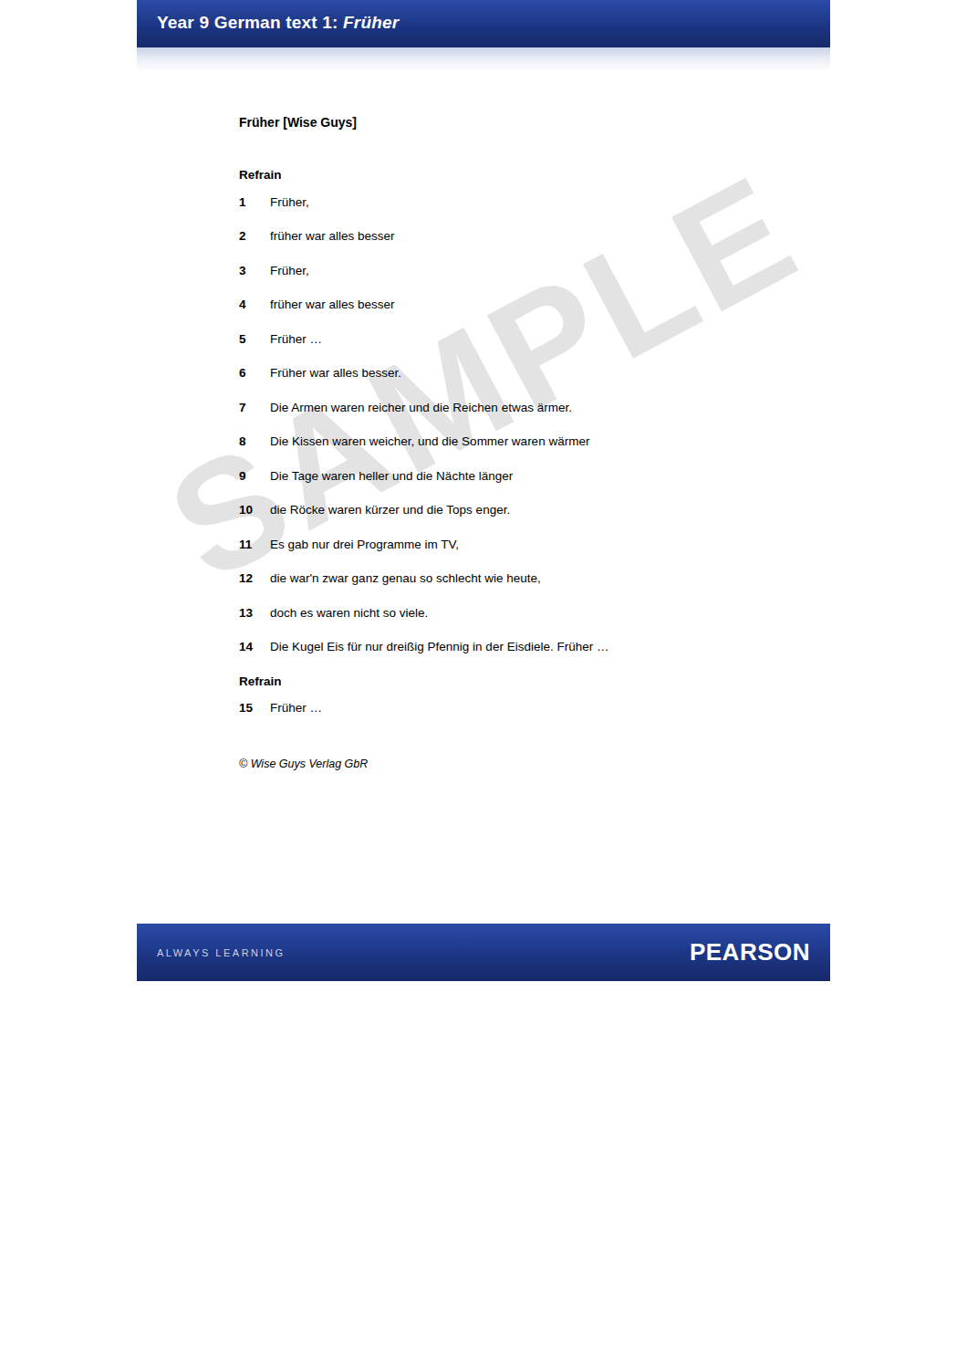Year 9 German text 1: Früher
SAMPLE
Früher [Wise Guys]
Refrain
1 Früher,
2 früher war alles besser
3 Früher,
4 früher war alles besser
5 Früher …
6 Früher war alles besser.
7 Die Armen waren reicher und die Reichen etwas ärmer.
8 Die Kissen waren weicher, und die Sommer waren wärmer
9 Die Tage waren heller und die Nächte länger
10 die Röcke waren kürzer und die Tops enger.
11 Es gab nur drei Programme im TV,
12 die war'n zwar ganz genau so schlecht wie heute,
13 doch es waren nicht so viele.
14 Die Kugel Eis für nur dreißig Pfennig in der Eisdiele. Früher …
Refrain
15 Früher …
© Wise Guys Verlag GbR
Always Learning
PEARSON